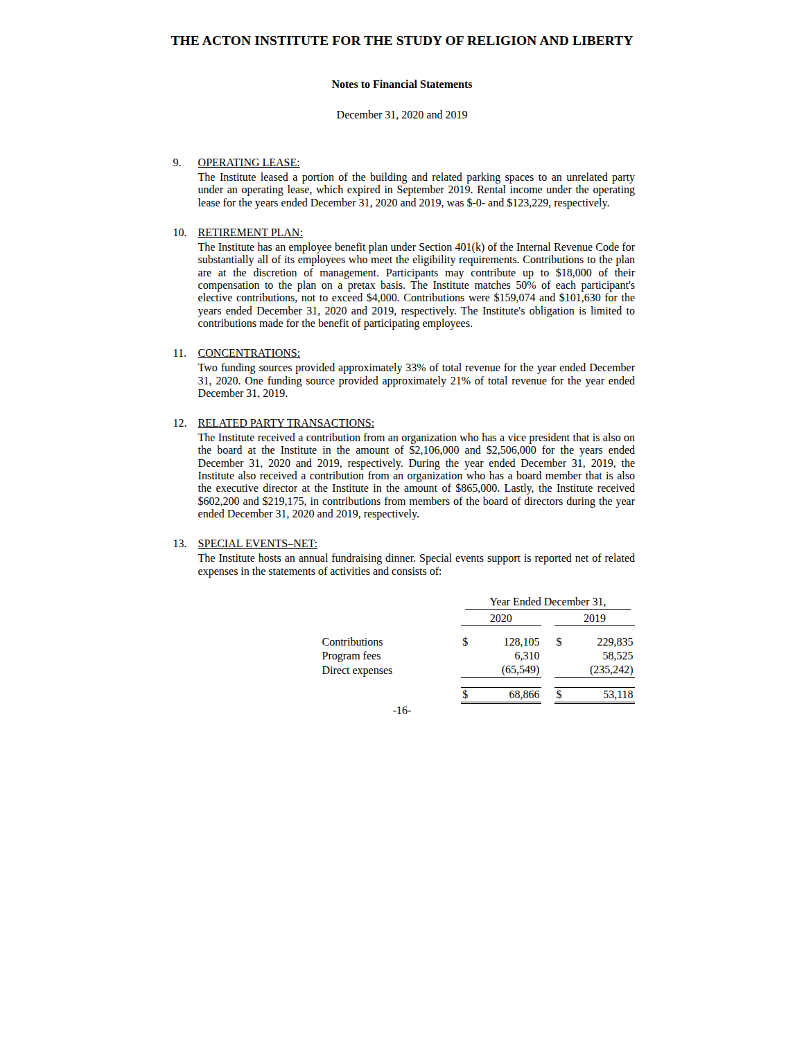THE ACTON INSTITUTE FOR THE STUDY OF RELIGION AND LIBERTY
Notes to Financial Statements
December 31, 2020 and 2019
OPERATING LEASE:
The Institute leased a portion of the building and related parking spaces to an unrelated party under an operating lease, which expired in September 2019. Rental income under the operating lease for the years ended December 31, 2020 and 2019, was $-0- and $123,229, respectively.
RETIREMENT PLAN:
The Institute has an employee benefit plan under Section 401(k) of the Internal Revenue Code for substantially all of its employees who meet the eligibility requirements. Contributions to the plan are at the discretion of management. Participants may contribute up to $18,000 of their compensation to the plan on a pretax basis. The Institute matches 50% of each participant's elective contributions, not to exceed $4,000. Contributions were $159,074 and $101,630 for the years ended December 31, 2020 and 2019, respectively. The Institute's obligation is limited to contributions made for the benefit of participating employees.
CONCENTRATIONS:
Two funding sources provided approximately 33% of total revenue for the year ended December 31, 2020. One funding source provided approximately 21% of total revenue for the year ended December 31, 2019.
RELATED PARTY TRANSACTIONS:
The Institute received a contribution from an organization who has a vice president that is also on the board at the Institute in the amount of $2,106,000 and $2,506,000 for the years ended December 31, 2020 and 2019, respectively. During the year ended December 31, 2019, the Institute also received a contribution from an organization who has a board member that is also the executive director at the Institute in the amount of $865,000. Lastly, the Institute received $602,200 and $219,175, in contributions from members of the board of directors during the year ended December 31, 2020 and 2019, respectively.
SPECIAL EVENTS–NET:
The Institute hosts an annual fundraising dinner. Special events support is reported net of related expenses in the statements of activities and consists of:
| | Year Ended December 31, |
| | 2020 | | 2019 |
| Contributions | $ | 128,105 | | $ | 229,835 |
| Program fees | | 6,310 | | | 58,525 |
| Direct expenses | | (65,549) | | | (235,242) |
| | $ | 68,866 | | $ | 53,118 |
-16-